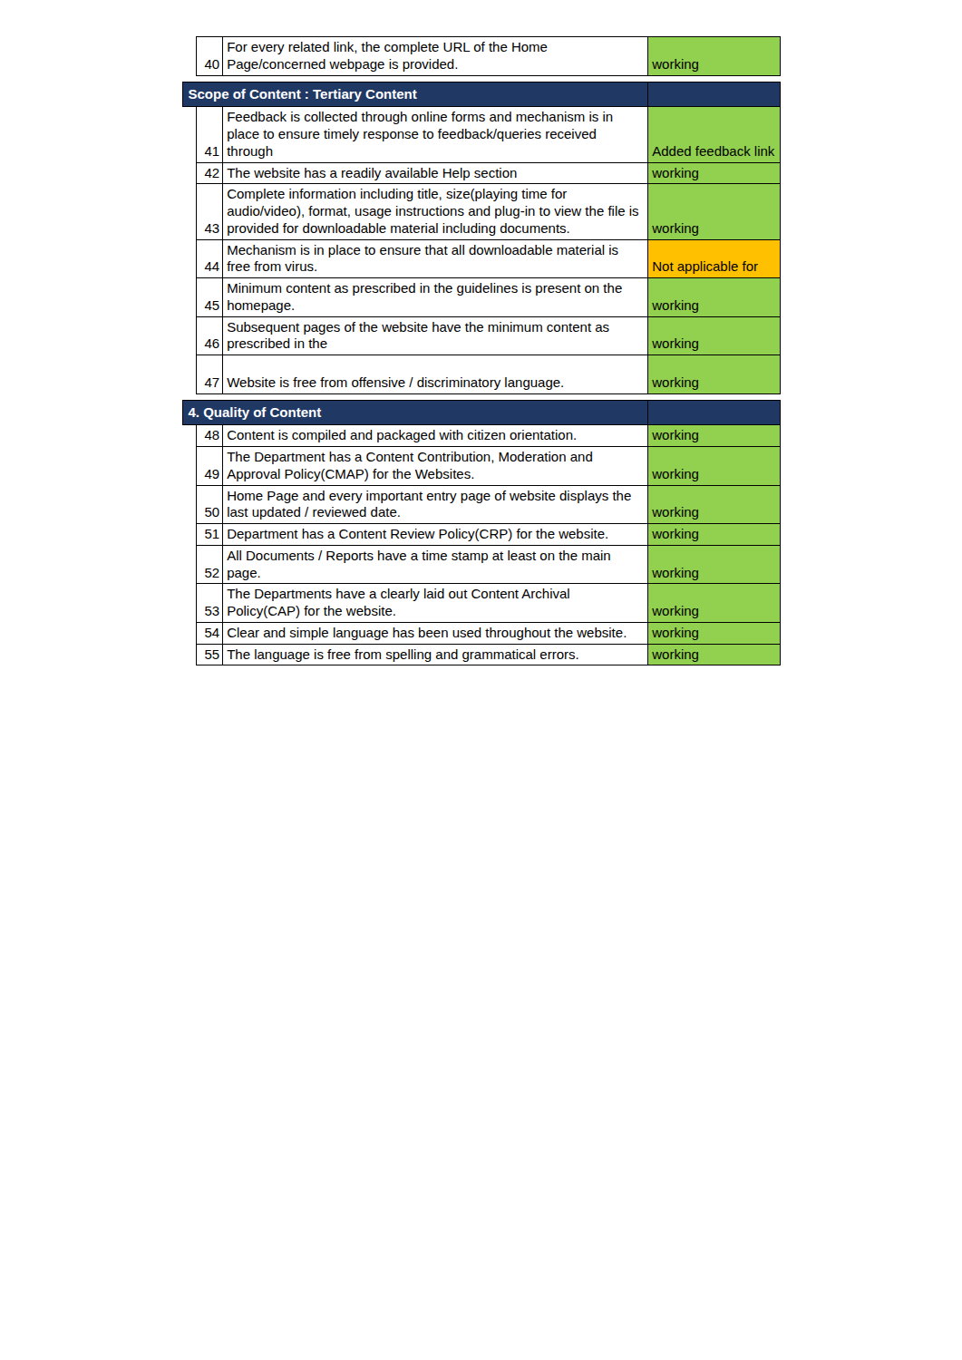| | 40 | For every related link, the complete URL of the Home Page/concerned webpage is provided. | working |
| Scope of Content : Tertiary Content | |
| | 41 | Feedback is collected through online forms and mechanism is in place to ensure timely response to feedback/queries received through | Added feedback link |
| | 42 | The website has a readily available Help section | working |
| | 43 | Complete information including title, size(playing time for audio/video), format, usage instructions and plug-in to view the file is provided for downloadable material including documents. | working |
| | 44 | Mechanism is in place to ensure that all downloadable material is free from virus. | Not applicable for |
| | 45 | Minimum content as prescribed in the guidelines is present on the homepage. | working |
| | 46 | Subsequent pages of the website have the minimum content as prescribed in the | working |
| | 47 | Website is free from offensive / discriminatory language. | working |
| 4. Quality of Content | |
| | 48 | Content is compiled and packaged with citizen orientation. | working |
| | 49 | The Department has a Content Contribution, Moderation and Approval Policy(CMAP) for the Websites. | working |
| | 50 | Home Page and every important entry page of website displays the last updated / reviewed date. | working |
| | 51 | Department has a Content Review Policy(CRP) for the website. | working |
| | 52 | All Documents / Reports have a time stamp at least on the main page. | working |
| | 53 | The Departments have a clearly laid out Content Archival Policy(CAP) for the website. | working |
| | 54 | Clear and simple language has been used throughout the website. | working |
| | 55 | The language is free from spelling and grammatical errors. | working |